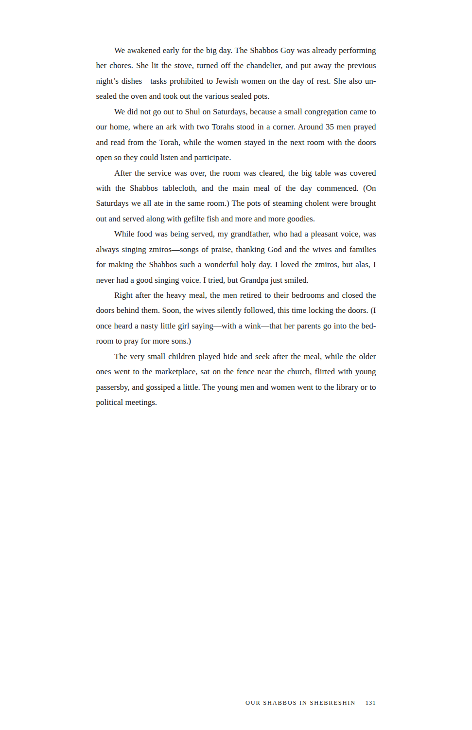We awakened early for the big day. The Shabbos Goy was already performing her chores. She lit the stove, turned off the chandelier, and put away the previous night’s dishes—tasks prohibited to Jewish women on the day of rest. She also unsealed the oven and took out the various sealed pots.
We did not go out to Shul on Saturdays, because a small congregation came to our home, where an ark with two Torahs stood in a corner. Around 35 men prayed and read from the Torah, while the women stayed in the next room with the doors open so they could listen and participate.
After the service was over, the room was cleared, the big table was covered with the Shabbos tablecloth, and the main meal of the day commenced. (On Saturdays we all ate in the same room.) The pots of steaming cholent were brought out and served along with gefilte fish and more and more goodies.
While food was being served, my grandfather, who had a pleasant voice, was always singing zmiros—songs of praise, thanking God and the wives and families for making the Shabbos such a wonderful holy day. I loved the zmiros, but alas, I never had a good singing voice. I tried, but Grandpa just smiled.
Right after the heavy meal, the men retired to their bedrooms and closed the doors behind them. Soon, the wives silently followed, this time locking the doors. (I once heard a nasty little girl saying—with a wink—that her parents go into the bedroom to pray for more sons.)
The very small children played hide and seek after the meal, while the older ones went to the marketplace, sat on the fence near the church, flirted with young passersby, and gossiped a little. The young men and women went to the library or to political meetings.
Our Shabbos in Shebreshin131